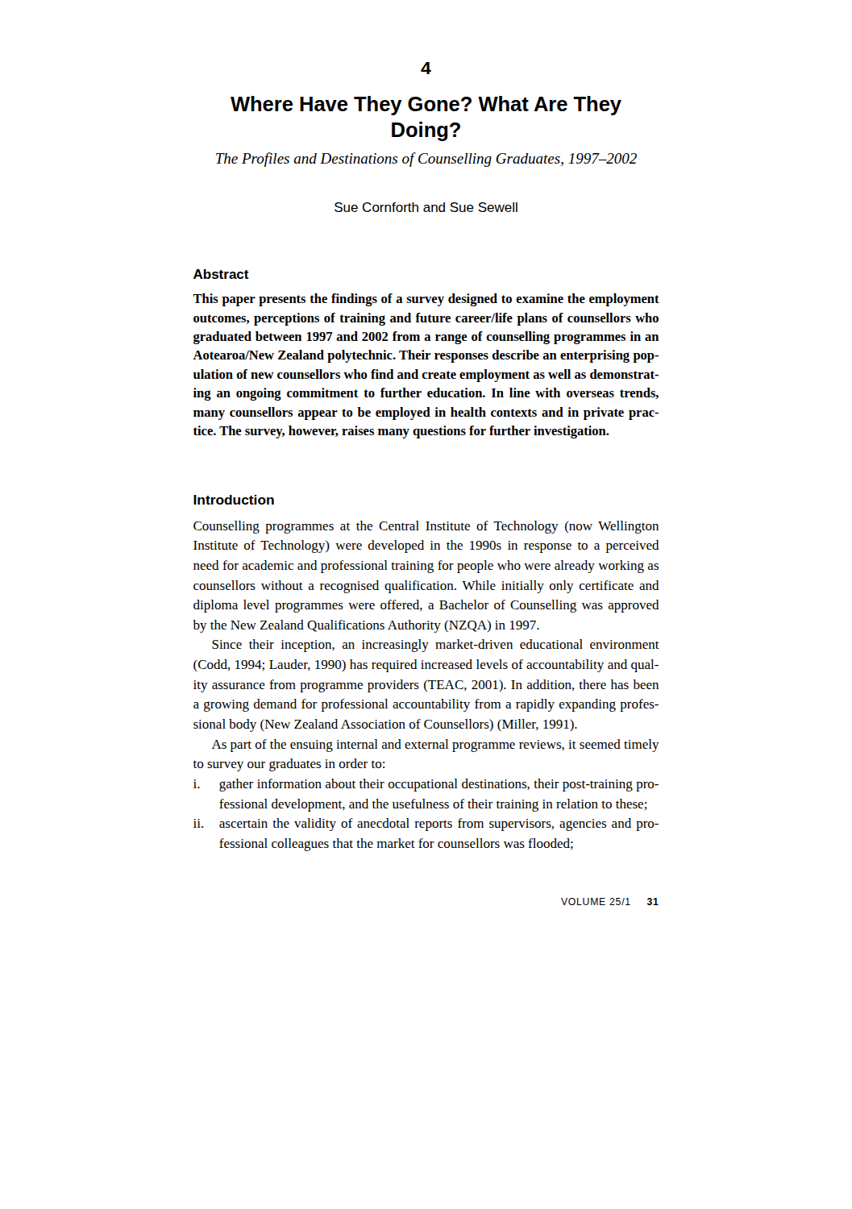4
Where Have They Gone? What Are They Doing?
The Profiles and Destinations of Counselling Graduates, 1997–2002
Sue Cornforth and Sue Sewell
Abstract
This paper presents the findings of a survey designed to examine the employment outcomes, perceptions of training and future career/life plans of counsellors who graduated between 1997 and 2002 from a range of counselling programmes in an Aotearoa/New Zealand polytechnic. Their responses describe an enterprising population of new counsellors who find and create employment as well as demonstrating an ongoing commitment to further education. In line with overseas trends, many counsellors appear to be employed in health contexts and in private practice. The survey, however, raises many questions for further investigation.
Introduction
Counselling programmes at the Central Institute of Technology (now Wellington Institute of Technology) were developed in the 1990s in response to a perceived need for academic and professional training for people who were already working as counsellors without a recognised qualification. While initially only certificate and diploma level programmes were offered, a Bachelor of Counselling was approved by the New Zealand Qualifications Authority (NZQA) in 1997.
Since their inception, an increasingly market-driven educational environment (Codd, 1994; Lauder, 1990) has required increased levels of accountability and quality assurance from programme providers (TEAC, 2001). In addition, there has been a growing demand for professional accountability from a rapidly expanding professional body (New Zealand Association of Counsellors) (Miller, 1991).
As part of the ensuing internal and external programme reviews, it seemed timely to survey our graduates in order to:
i. gather information about their occupational destinations, their post-training professional development, and the usefulness of their training in relation to these;
ii. ascertain the validity of anecdotal reports from supervisors, agencies and professional colleagues that the market for counsellors was flooded;
VOLUME 25/131